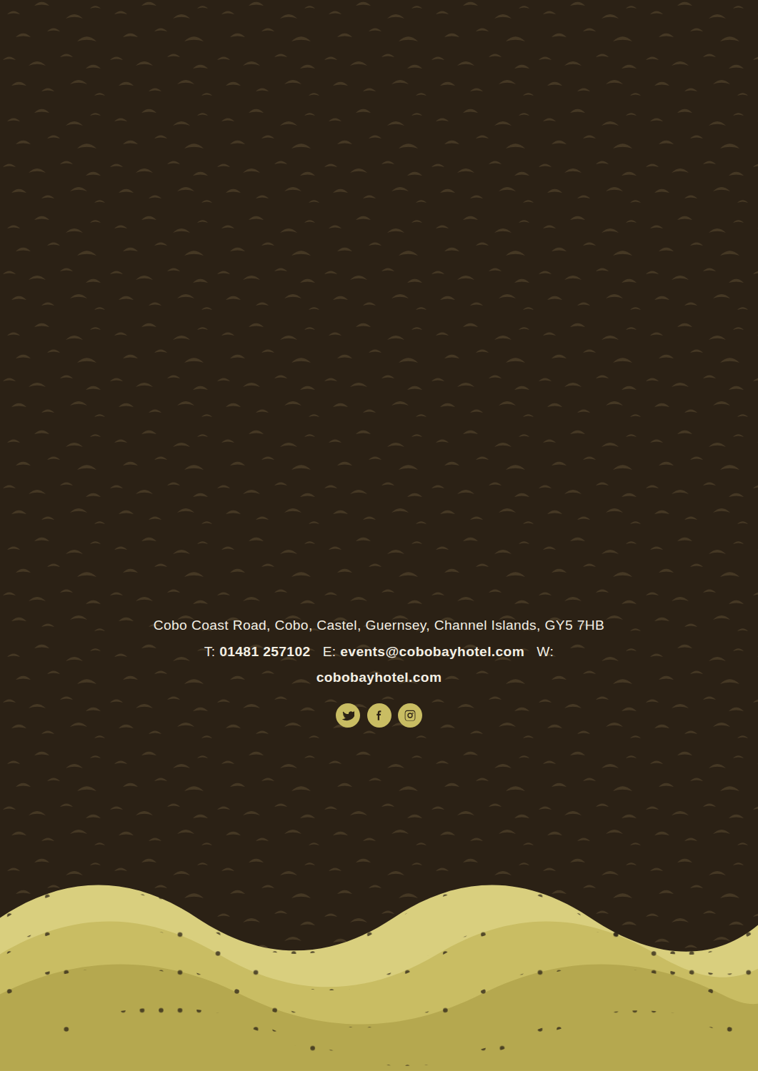Cobo Coast Road, Cobo, Castel, Guernsey, Channel Islands, GY5 7HB
T: 01481 257102 E: events@cobobayhotel.com W: cobobayhotel.com